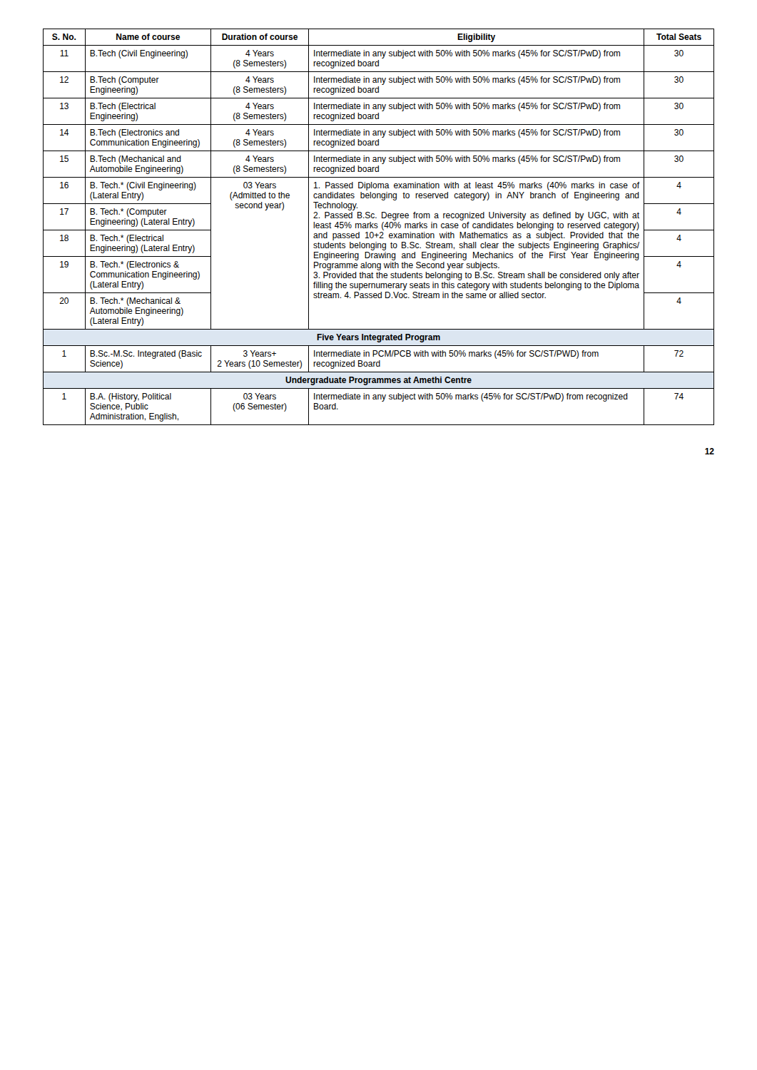| S. No. | Name of course | Duration of course | Eligibility | Total Seats |
| --- | --- | --- | --- | --- |
| 11 | B.Tech (Civil Engineering) | 4 Years (8 Semesters) | Intermediate in any subject with 50% with 50% marks (45% for SC/ST/PwD) from recognized board | 30 |
| 12 | B.Tech (Computer Engineering) | 4 Years (8 Semesters) | Intermediate in any subject with 50% with 50% marks (45% for SC/ST/PwD) from recognized board | 30 |
| 13 | B.Tech (Electrical Engineering) | 4 Years (8 Semesters) | Intermediate in any subject with 50% with 50% marks (45% for SC/ST/PwD) from recognized board | 30 |
| 14 | B.Tech (Electronics and Communication Engineering) | 4 Years (8 Semesters) | Intermediate in any subject with 50% with 50% marks (45% for SC/ST/PwD) from recognized board | 30 |
| 15 | B.Tech (Mechanical and Automobile Engineering) | 4 Years (8 Semesters) | Intermediate in any subject with 50% with 50% marks (45% for SC/ST/PwD) from recognized board | 30 |
| 16 | B. Tech.* (Civil Engineering) (Lateral Entry) | 03 Years (Admitted to the second year) | 1. Passed Diploma examination with at least 45% marks (40% marks in case of candidates belonging to reserved category) in ANY branch of Engineering and Technology. 2. Passed B.Sc. Degree from a recognized University as defined by UGC, with at least 45% marks (40% marks in case of candidates belonging to reserved category) and passed 10+2 examination with Mathematics as a subject. Provided that the students belonging to B.Sc. Stream, shall clear the subjects Engineering Graphics/ Engineering Drawing and Engineering Mechanics of the First Year Engineering Programme along with the Second year subjects. 3. Provided that the students belonging to B.Sc. Stream shall be considered only after filling the supernumerary seats in this category with students belonging to the Diploma stream. 4. Passed D.Voc. Stream in the same or allied sector. | 4 |
| 17 | B. Tech.* (Computer Engineering) (Lateral Entry) | 4 |
| 18 | B. Tech.* (Electrical Engineering) (Lateral Entry) | 4 |
| 19 | B. Tech.* (Electronics & Communication Engineering) (Lateral Entry) | 4 |
| 20 | B. Tech.* (Mechanical & Automobile Engineering) (Lateral Entry) | 4 |
| Five Years Integrated Program |
| 1 | B.Sc.-M.Sc. Integrated (Basic Science) | 3 Years+ 2 Years (10 Semester) | Intermediate in PCM/PCB with with 50% marks (45% for SC/ST/PWD) from recognized Board | 72 |
| Undergraduate Programmes at Amethi Centre |
| 1 | B.A. (History, Political Science, Public Administration, English, | 03 Years (06 Semester) | Intermediate in any subject with 50% marks (45% for SC/ST/PwD) from recognized Board. | 74 |
12